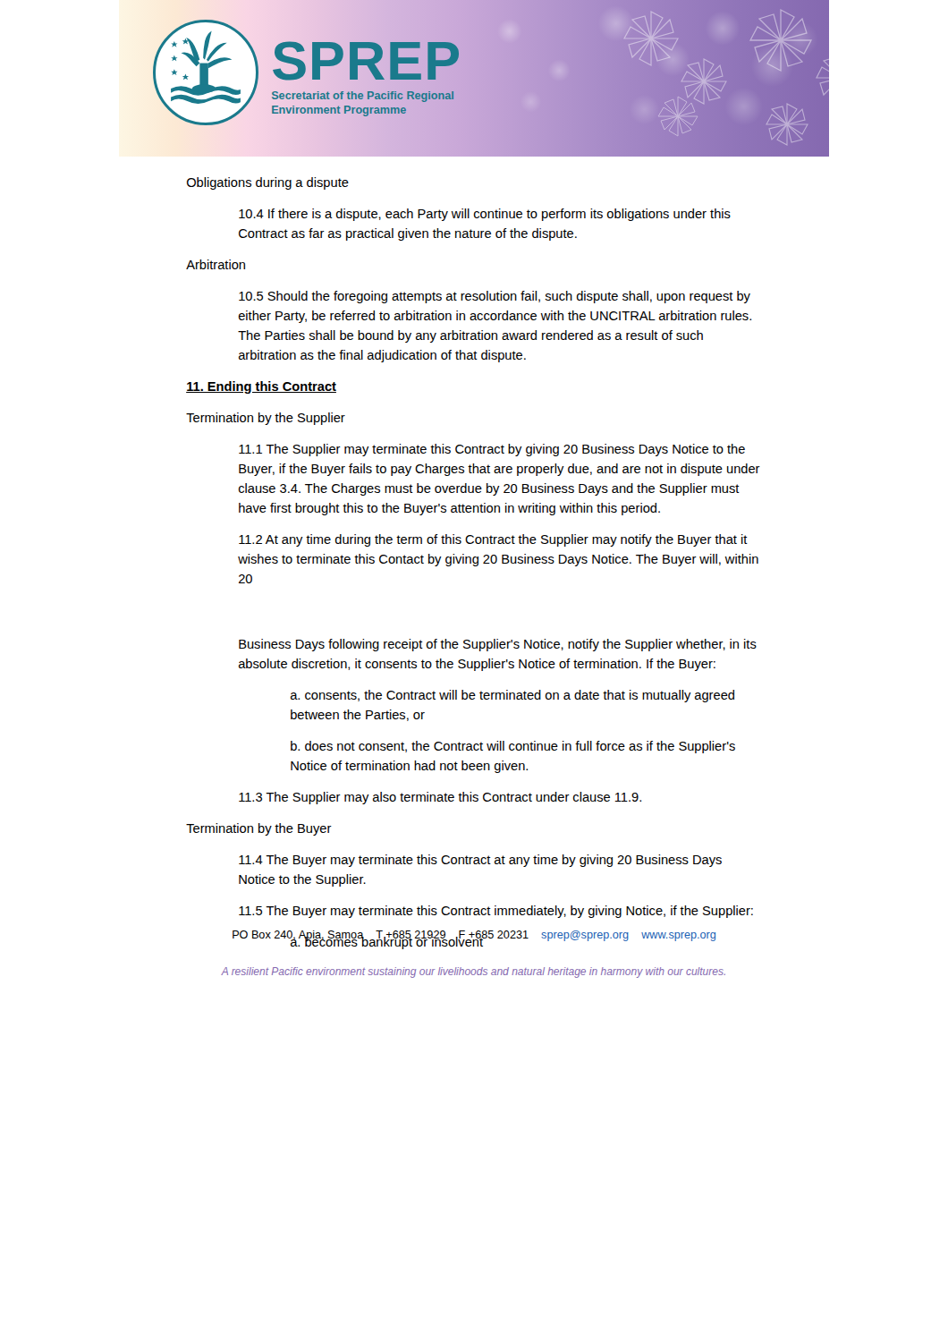SPREP
Secretariat of the Pacific Regional
Environment Programme
Obligations during a dispute
10.4 If there is a dispute, each Party will continue to perform its obligations under this Contract as far as practical given the nature of the dispute.
Arbitration
10.5 Should the foregoing attempts at resolution fail, such dispute shall, upon request by either Party, be referred to arbitration in accordance with the UNCITRAL arbitration rules. The Parties shall be bound by any arbitration award rendered as a result of such arbitration as the final adjudication of that dispute.
11. Ending this Contract
Termination by the Supplier
11.1 The Supplier may terminate this Contract by giving 20 Business Days Notice to the Buyer, if the Buyer fails to pay Charges that are properly due, and are not in dispute under clause 3.4. The Charges must be overdue by 20 Business Days and the Supplier must have first brought this to the Buyer's attention in writing within this period.
11.2 At any time during the term of this Contract the Supplier may notify the Buyer that it wishes to terminate this Contact by giving 20 Business Days Notice. The Buyer will, within 20
Business Days following receipt of the Supplier's Notice, notify the Supplier whether, in its absolute discretion, it consents to the Supplier's Notice of termination. If the Buyer:
a. consents, the Contract will be terminated on a date that is mutually agreed between the Parties, or
b. does not consent, the Contract will continue in full force as if the Supplier's Notice of termination had not been given.
11.3 The Supplier may also terminate this Contract under clause 11.9.
Termination by the Buyer
11.4 The Buyer may terminate this Contract at any time by giving 20 Business Days Notice to the Supplier.
11.5 The Buyer may terminate this Contract immediately, by giving Notice, if the Supplier:
a. becomes bankrupt or insolvent
PO Box 240, Apia, Samoa T +685 21929 F +685 20231 sprep@sprep.org www.sprep.org
A resilient Pacific environment sustaining our livelihoods and natural heritage in harmony with our cultures.